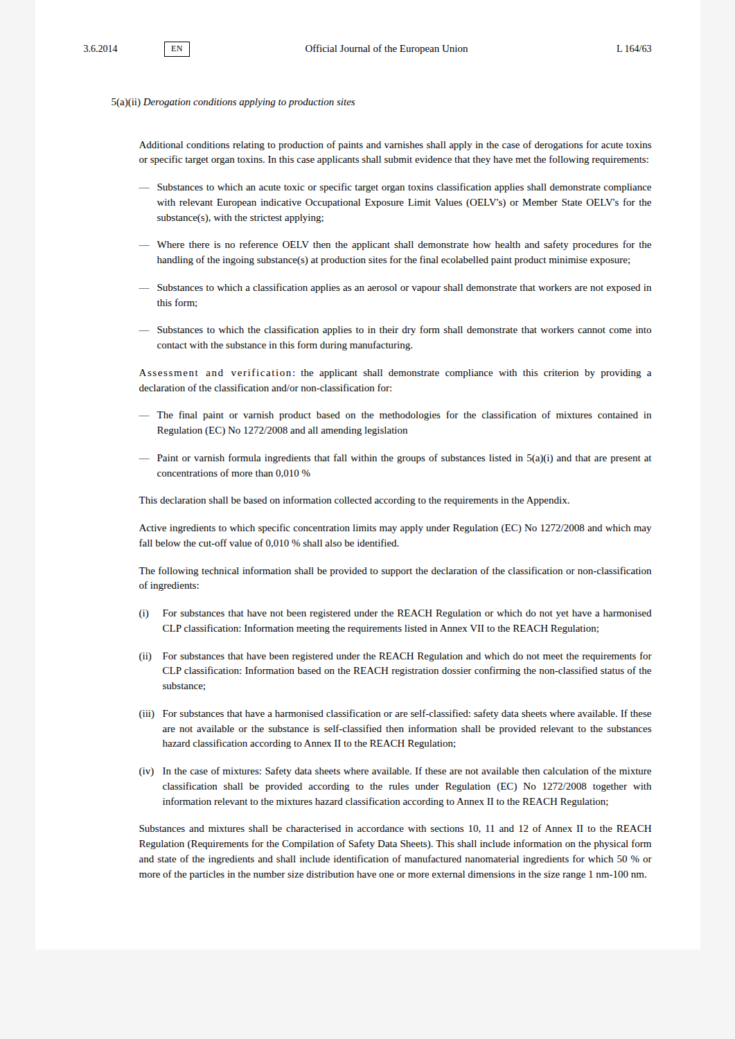3.6.2014
EN
Official Journal of the European Union
L 164/63
5(a)(ii) Derogation conditions applying to production sites
Additional conditions relating to production of paints and varnishes shall apply in the case of derogations for acute toxins or specific target organ toxins. In this case applicants shall submit evidence that they have met the following requirements:
Substances to which an acute toxic or specific target organ toxins classification applies shall demonstrate compliance with relevant European indicative Occupational Exposure Limit Values (OELV's) or Member State OELV's for the substance(s), with the strictest applying;
Where there is no reference OELV then the applicant shall demonstrate how health and safety procedures for the handling of the ingoing substance(s) at production sites for the final ecolabelled paint product minimise exposure;
Substances to which a classification applies as an aerosol or vapour shall demonstrate that workers are not exposed in this form;
Substances to which the classification applies to in their dry form shall demonstrate that workers cannot come into contact with the substance in this form during manufacturing.
Assessment and verification: the applicant shall demonstrate compliance with this criterion by providing a declaration of the classification and/or non-classification for:
The final paint or varnish product based on the methodologies for the classification of mixtures contained in Regulation (EC) No 1272/2008 and all amending legislation
Paint or varnish formula ingredients that fall within the groups of substances listed in 5(a)(i) and that are present at concentrations of more than 0,010 %
This declaration shall be based on information collected according to the requirements in the Appendix.
Active ingredients to which specific concentration limits may apply under Regulation (EC) No 1272/2008 and which may fall below the cut-off value of 0,010 % shall also be identified.
The following technical information shall be provided to support the declaration of the classification or non-classification of ingredients:
(i) For substances that have not been registered under the REACH Regulation or which do not yet have a harmonised CLP classification: Information meeting the requirements listed in Annex VII to the REACH Regulation;
(ii) For substances that have been registered under the REACH Regulation and which do not meet the requirements for CLP classification: Information based on the REACH registration dossier confirming the non-classified status of the substance;
(iii) For substances that have a harmonised classification or are self-classified: safety data sheets where available. If these are not available or the substance is self-classified then information shall be provided relevant to the substances hazard classification according to Annex II to the REACH Regulation;
(iv) In the case of mixtures: Safety data sheets where available. If these are not available then calculation of the mixture classification shall be provided according to the rules under Regulation (EC) No 1272/2008 together with information relevant to the mixtures hazard classification according to Annex II to the REACH Regulation;
Substances and mixtures shall be characterised in accordance with sections 10, 11 and 12 of Annex II to the REACH Regulation (Requirements for the Compilation of Safety Data Sheets). This shall include information on the physical form and state of the ingredients and shall include identification of manufactured nanomaterial ingredients for which 50 % or more of the particles in the number size distribution have one or more external dimensions in the size range 1 nm-100 nm.